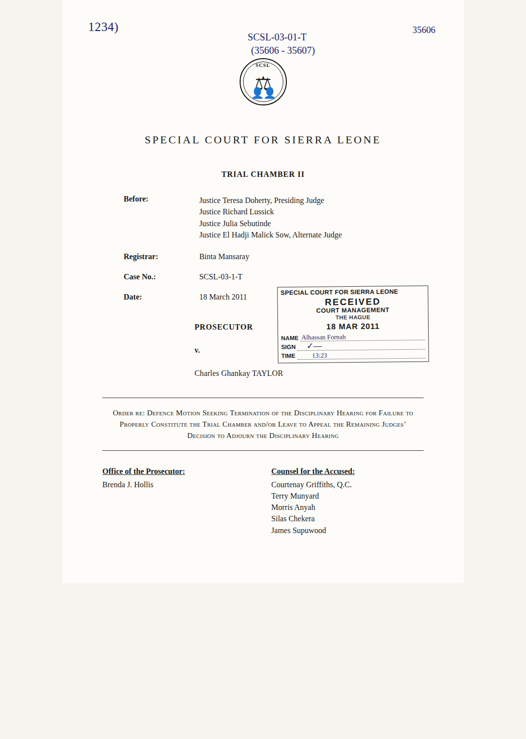1234)
35606
SCSL-03-01-T (35606 - 35607)
SCSL
⚖
👤👤
SPECIAL COURT FOR SIERRA LEONE
TRIAL CHAMBER II
| Before: | Justice Teresa Doherty, Presiding Judge Justice Richard Lussick Justice Julia Sebutinde Justice El Hadji Malick Sow, Alternate Judge |
| Registrar: | Binta Mansaray |
| Case No.: | SCSL-03-1-T |
| Date: | 18 March 2011 |
SPECIAL COURT FOR SIERRA LEONE
RECEIVED
COURT MANAGEMENT
THE HAGUE
18 MAR 2011
NAME Alhassan Fornah
SIGN ✓—
TIME 13:23
PROSECUTOR
v.
Charles Ghankay TAYLOR
Order re: Defence Motion Seeking Termination of the Disciplinary Hearing for Failure to Properly Constitute the Trial Chamber and/or Leave to Appeal the Remaining Judges’ Decision to Adjourn the Disciplinary Hearing
Office of the Prosecutor:
Brenda J. Hollis
Counsel for the Accused:
Courtenay Griffiths, Q.C.
Terry Munyard
Morris Anyah
Silas Chekera
James Supuwood